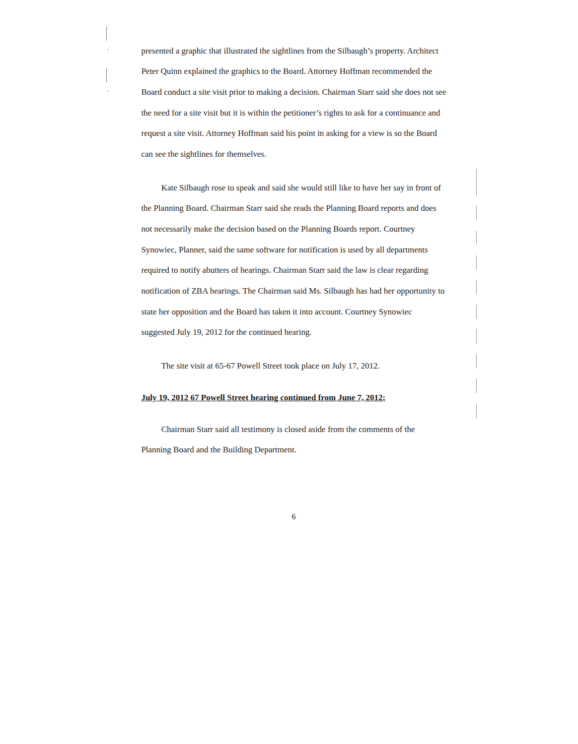· ·
presented a graphic that illustrated the sightlines from the Silbaugh’s property. Architect Peter Quinn explained the graphics to the Board. Attorney Hoffman recommended the Board conduct a site visit prior to making a decision. Chairman Starr said she does not see the need for a site visit but it is within the petitioner’s rights to ask for a continuance and request a site visit. Attorney Hoffman said his point in asking for a view is so the Board can see the sightlines for themselves.
Kate Silbaugh rose to speak and said she would still like to have her say in front of the Planning Board. Chairman Starr said she reads the Planning Board reports and does not necessarily make the decision based on the Planning Boards report. Courtney Synowiec, Planner, said the same software for notification is used by all departments required to notify abutters of hearings. Chairman Starr said the law is clear regarding notification of ZBA hearings. The Chairman said Ms. Silbaugh has had her opportunity to state her opposition and the Board has taken it into account. Courtney Synowiec suggested July 19, 2012 for the continued hearing.
The site visit at 65-67 Powell Street took place on July 17, 2012.
July 19, 2012 67 Powell Street hearing continued from June 7, 2012:
Chairman Starr said all testimony is closed aside from the comments of the Planning Board and the Building Department.
6